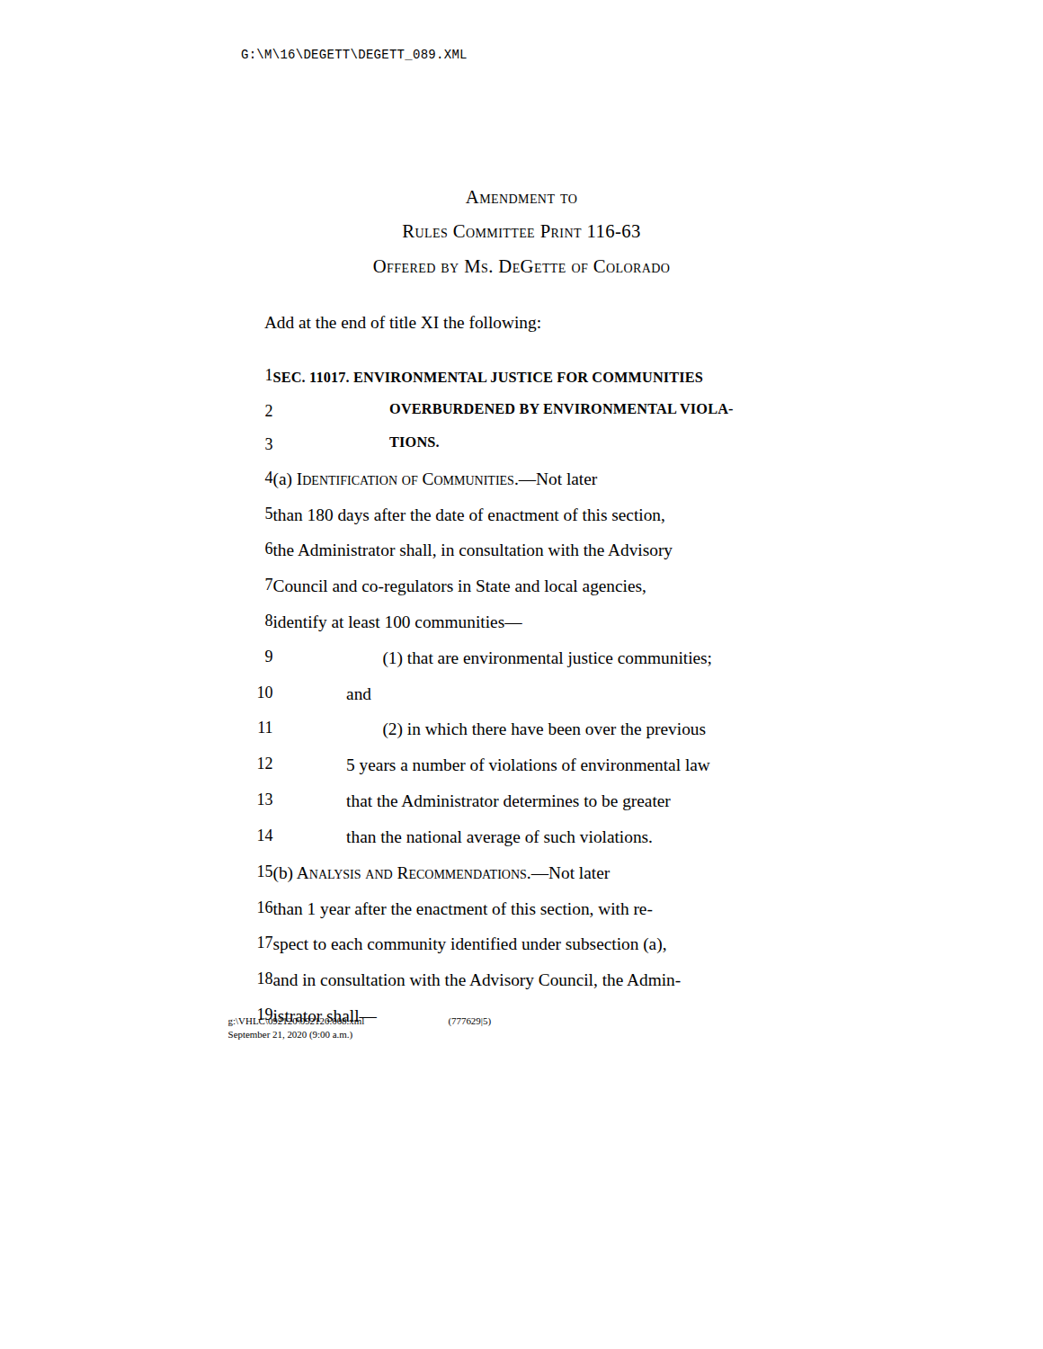G:\M\16\DEGETT\DEGETT_089.XML
Amendment to
Rules Committee Print 116-63
Offered by Ms. De Gette of Colorado
Add at the end of title XI the following:
| 1 | SEC. 11017. ENVIRONMENTAL JUSTICE FOR COMMUNITIES |
| 2 | OVERBURDENED BY ENVIRONMENTAL VIOLA- |
| 3 | TIONS. |
| 4 | (a) I dentification of C ommunities .—Not later |
| 5 | than 180 days after the date of enactment of this section, |
| 6 | the Administrator shall, in consultation with the Advisory |
| 7 | Council and co-regulators in State and local agencies, |
| 8 | identify at least 100 communities— |
| 9 | (1) that are environmental justice communities; |
| 10 | and |
| 11 | (2) in which there have been over the previous |
| 12 | 5 years a number of violations of environmental law |
| 13 | that the Administrator determines to be greater |
| 14 | than the national average of such violations. |
| 15 | (b) A nalysis and R ecommendations .—Not later |
| 16 | than 1 year after the enactment of this section, with re- |
| 17 | spect to each community identified under subsection (a), |
| 18 | and in consultation with the Advisory Council, the Admin- |
| 19 | istrator shall— |
g:\VHLC\092120\092120.008.xml
September 21, 2020 (9:00 a.m.)
(777629|5)